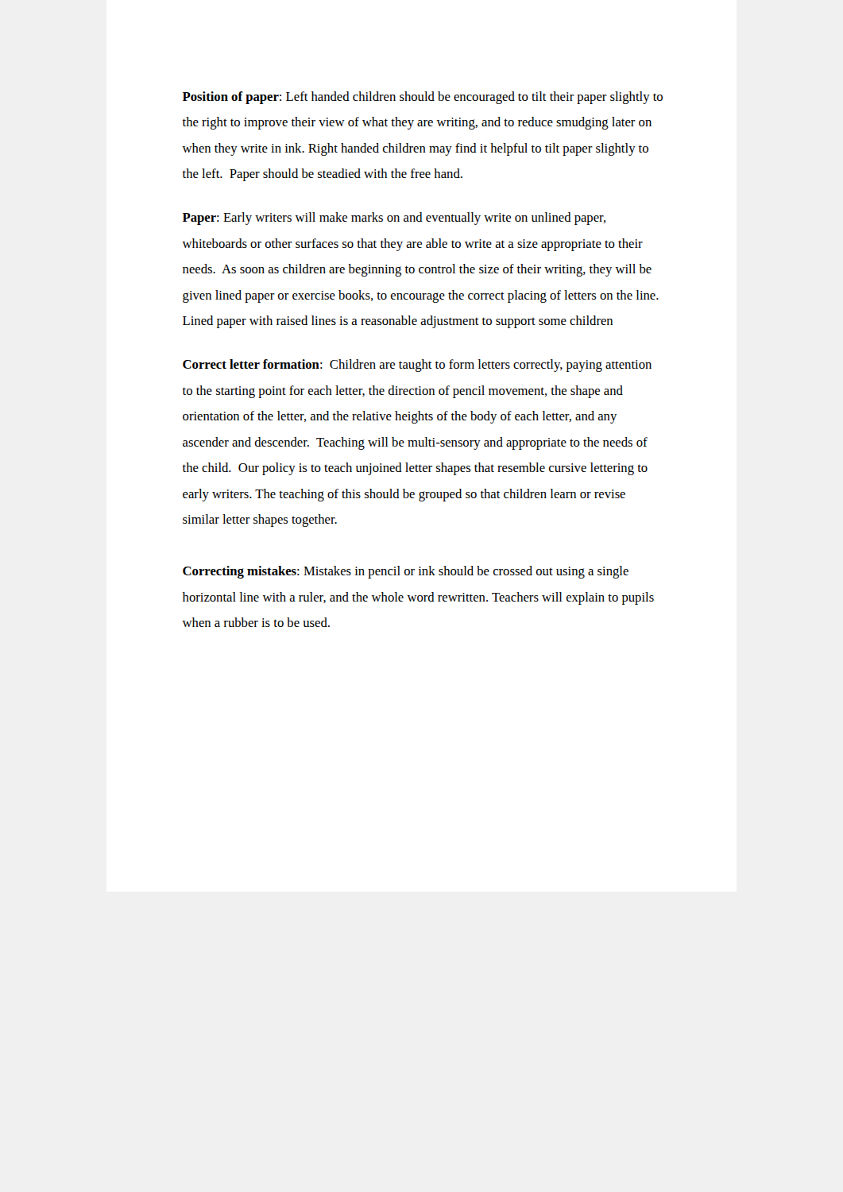Position of paper: Left handed children should be encouraged to tilt their paper slightly to the right to improve their view of what they are writing, and to reduce smudging later on when they write in ink. Right handed children may find it helpful to tilt paper slightly to the left. Paper should be steadied with the free hand.
Paper: Early writers will make marks on and eventually write on unlined paper, whiteboards or other surfaces so that they are able to write at a size appropriate to their needs. As soon as children are beginning to control the size of their writing, they will be given lined paper or exercise books, to encourage the correct placing of letters on the line. Lined paper with raised lines is a reasonable adjustment to support some children
Correct letter formation: Children are taught to form letters correctly, paying attention to the starting point for each letter, the direction of pencil movement, the shape and orientation of the letter, and the relative heights of the body of each letter, and any ascender and descender. Teaching will be multi-sensory and appropriate to the needs of the child. Our policy is to teach unjoined letter shapes that resemble cursive lettering to early writers. The teaching of this should be grouped so that children learn or revise similar letter shapes together.
Correcting mistakes: Mistakes in pencil or ink should be crossed out using a single horizontal line with a ruler, and the whole word rewritten. Teachers will explain to pupils when a rubber is to be used.